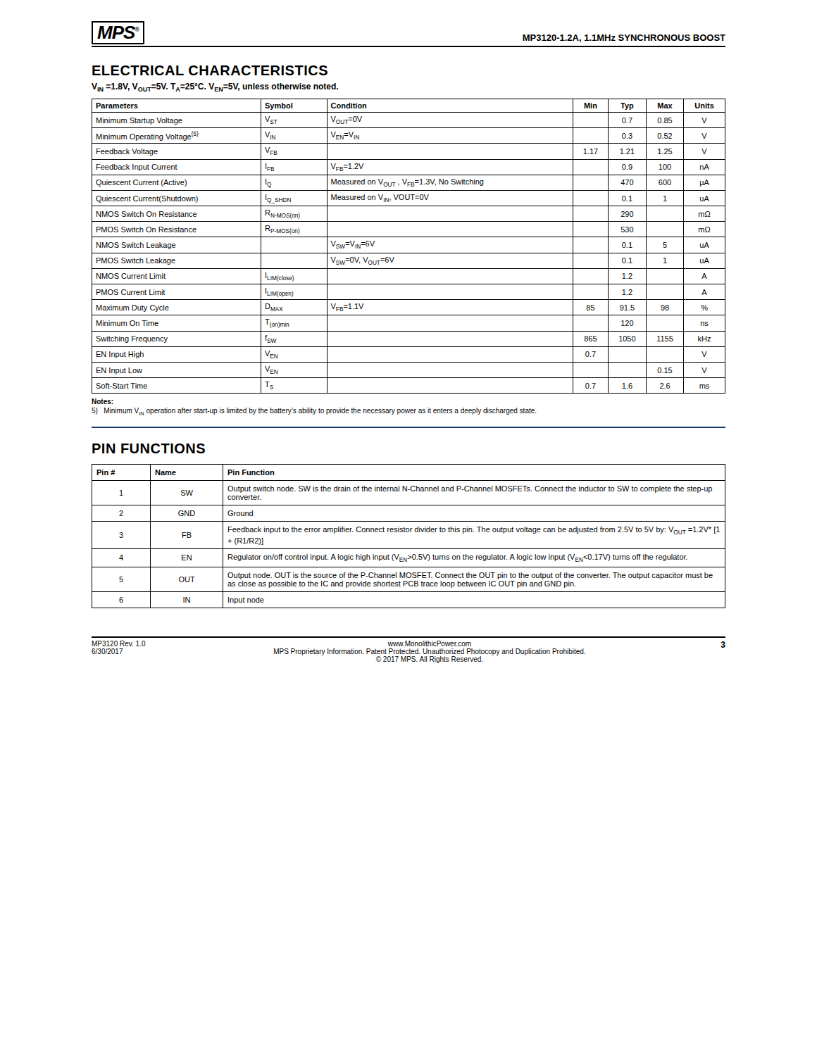MPS®
MP3120-1.2A, 1.1MHz SYNCHRONOUS BOOST
ELECTRICAL CHARACTERISTICS
VIN =1.8V, VOUT=5V. TA=25°C. VEN=5V, unless otherwise noted.
| Parameters | Symbol | Condition | Min | Typ | Max | Units |
| --- | --- | --- | --- | --- | --- | --- |
| Minimum Startup Voltage | V ST | V OUT =0V | | 0.7 | 0.85 | V |
| Minimum Operating Voltage (5) | V IN | V EN =V IN | | 0.3 | 0.52 | V |
| Feedback Voltage | V FB | | 1.17 | 1.21 | 1.25 | V |
| Feedback Input Current | I FB | V FB =1.2V | | 0.9 | 100 | nA |
| Quiescent Current (Active) | I Q | Measured on V OUT , V FB =1.3V, No Switching | | 470 | 600 | µA |
| Quiescent Current(Shutdown) | I Q_SHDN | Measured on V IN , VOUT=0V | | 0.1 | 1 | uA |
| NMOS Switch On Resistance | R N-MOS(on) | | | 290 | | mΩ |
| PMOS Switch On Resistance | R P-MOS(on) | | | 530 | | mΩ |
| NMOS Switch Leakage | | V SW =V IN =6V | | 0.1 | 5 | uA |
| PMOS Switch Leakage | | V SW =0V, V OUT =6V | | 0.1 | 1 | uA |
| NMOS Current Limit | I LIM(close) | | | 1.2 | | A |
| PMOS Current Limit | I LIM(open) | | | 1.2 | | A |
| Maximum Duty Cycle | D MAX | V FB =1.1V | 85 | 91.5 | 98 | % |
| Minimum On Time | T (on)min | | | 120 | | ns |
| Switching Frequency | f SW | | 865 | 1050 | 1155 | kHz |
| EN Input High | V EN | | 0.7 | | | V |
| EN Input Low | V EN | | | | 0.15 | V |
| Soft-Start Time | T S | | 0.7 | 1.6 | 2.6 | ms |
Notes:
5) Minimum VIN operation after start-up is limited by the battery’s ability to provide the necessary power as it enters a deeply discharged state.
PIN FUNCTIONS
| Pin # | Name | Pin Function |
| --- | --- | --- |
| 1 | SW | Output switch node. SW is the drain of the internal N-Channel and P-Channel MOSFETs. Connect the inductor to SW to complete the step-up converter. |
| 2 | GND | Ground |
| 3 | FB | Feedback input to the error amplifier. Connect resistor divider to this pin. The output voltage can be adjusted from 2.5V to 5V by: V OUT =1.2V* [1 + (R1/R2)] |
| 4 | EN | Regulator on/off control input. A logic high input (V EN >0.5V) turns on the regulator. A logic low input (V EN <0.17V) turns off the regulator. |
| 5 | OUT | Output node. OUT is the source of the P-Channel MOSFET. Connect the OUT pin to the output of the converter. The output capacitor must be as close as possible to the IC and provide shortest PCB trace loop between IC OUT pin and GND pin. |
| 6 | IN | Input node |
MP3120 Rev. 1.0
6/30/2017
www.MonolithicPower.com
MPS Proprietary Information. Patent Protected. Unauthorized Photocopy and Duplication Prohibited.
© 2017 MPS. All Rights Reserved.
3